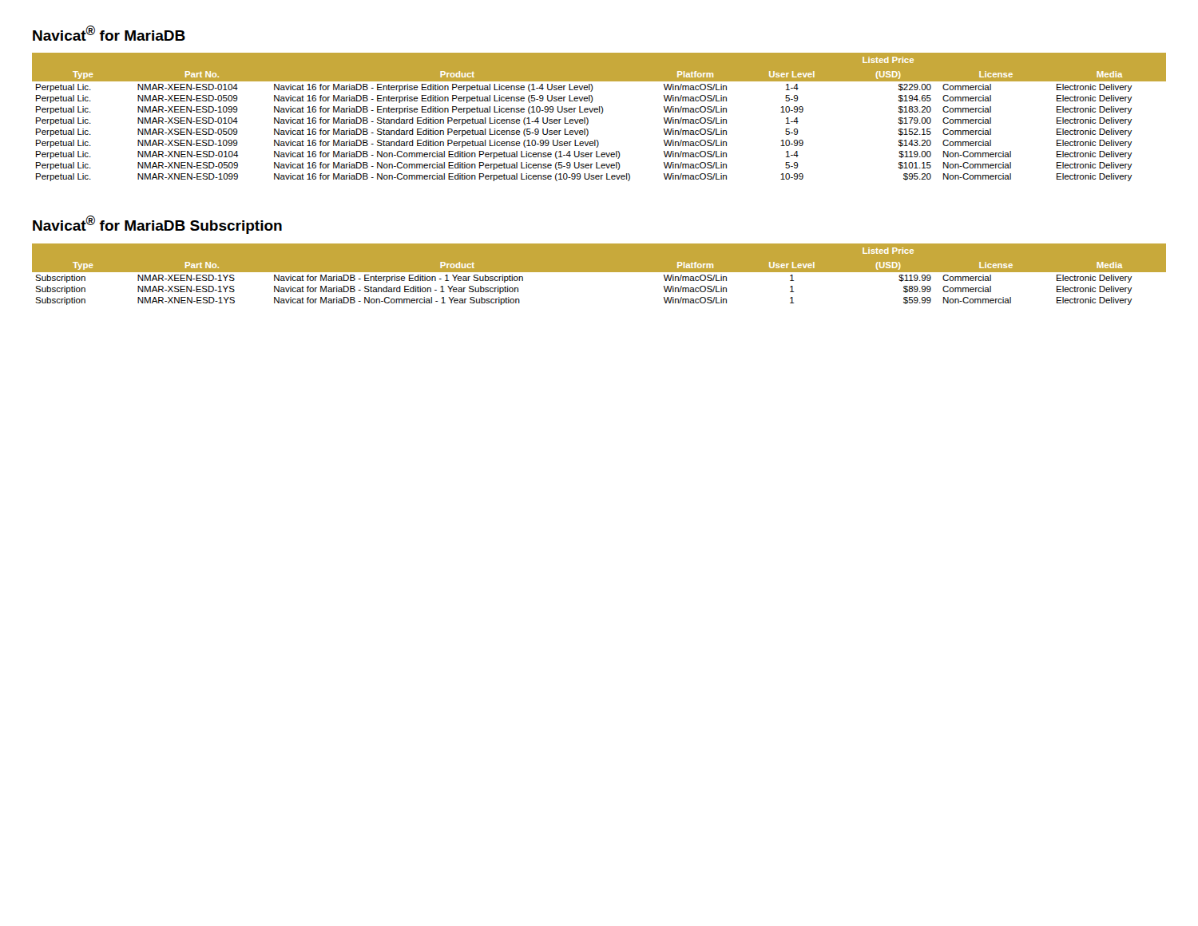Navicat® for MariaDB
| | | | | | Listed Price | | |
| --- | --- | --- | --- | --- | --- | --- | --- |
| Type | Part No. | Product | Platform | User Level | (USD) | License | Media |
| Perpetual Lic. | NMAR-XEEN-ESD-0104 | Navicat 16 for MariaDB - Enterprise Edition Perpetual License (1-4 User Level) | Win/macOS/Lin | 1-4 | $229.00 | Commercial | Electronic Delivery |
| Perpetual Lic. | NMAR-XEEN-ESD-0509 | Navicat 16 for MariaDB - Enterprise Edition Perpetual License (5-9 User Level) | Win/macOS/Lin | 5-9 | $194.65 | Commercial | Electronic Delivery |
| Perpetual Lic. | NMAR-XEEN-ESD-1099 | Navicat 16 for MariaDB - Enterprise Edition Perpetual License (10-99 User Level) | Win/macOS/Lin | 10-99 | $183.20 | Commercial | Electronic Delivery |
| Perpetual Lic. | NMAR-XSEN-ESD-0104 | Navicat 16 for MariaDB - Standard Edition Perpetual License (1-4 User Level) | Win/macOS/Lin | 1-4 | $179.00 | Commercial | Electronic Delivery |
| Perpetual Lic. | NMAR-XSEN-ESD-0509 | Navicat 16 for MariaDB - Standard Edition Perpetual License (5-9 User Level) | Win/macOS/Lin | 5-9 | $152.15 | Commercial | Electronic Delivery |
| Perpetual Lic. | NMAR-XSEN-ESD-1099 | Navicat 16 for MariaDB - Standard Edition Perpetual License (10-99 User Level) | Win/macOS/Lin | 10-99 | $143.20 | Commercial | Electronic Delivery |
| Perpetual Lic. | NMAR-XNEN-ESD-0104 | Navicat 16 for MariaDB - Non-Commercial Edition Perpetual License (1-4 User Level) | Win/macOS/Lin | 1-4 | $119.00 | Non-Commercial | Electronic Delivery |
| Perpetual Lic. | NMAR-XNEN-ESD-0509 | Navicat 16 for MariaDB - Non-Commercial Edition Perpetual License (5-9 User Level) | Win/macOS/Lin | 5-9 | $101.15 | Non-Commercial | Electronic Delivery |
| Perpetual Lic. | NMAR-XNEN-ESD-1099 | Navicat 16 for MariaDB - Non-Commercial Edition Perpetual License (10-99 User Level) | Win/macOS/Lin | 10-99 | $95.20 | Non-Commercial | Electronic Delivery |
Navicat® for MariaDB Subscription
| | | | | | Listed Price | | |
| --- | --- | --- | --- | --- | --- | --- | --- |
| Type | Part No. | Product | Platform | User Level | (USD) | License | Media |
| Subscription | NMAR-XEEN-ESD-1YS | Navicat for MariaDB - Enterprise Edition - 1 Year Subscription | Win/macOS/Lin | 1 | $119.99 | Commercial | Electronic Delivery |
| Subscription | NMAR-XSEN-ESD-1YS | Navicat for MariaDB - Standard Edition - 1 Year Subscription | Win/macOS/Lin | 1 | $89.99 | Commercial | Electronic Delivery |
| Subscription | NMAR-XNEN-ESD-1YS | Navicat for MariaDB - Non-Commercial - 1 Year Subscription | Win/macOS/Lin | 1 | $59.99 | Non-Commercial | Electronic Delivery |